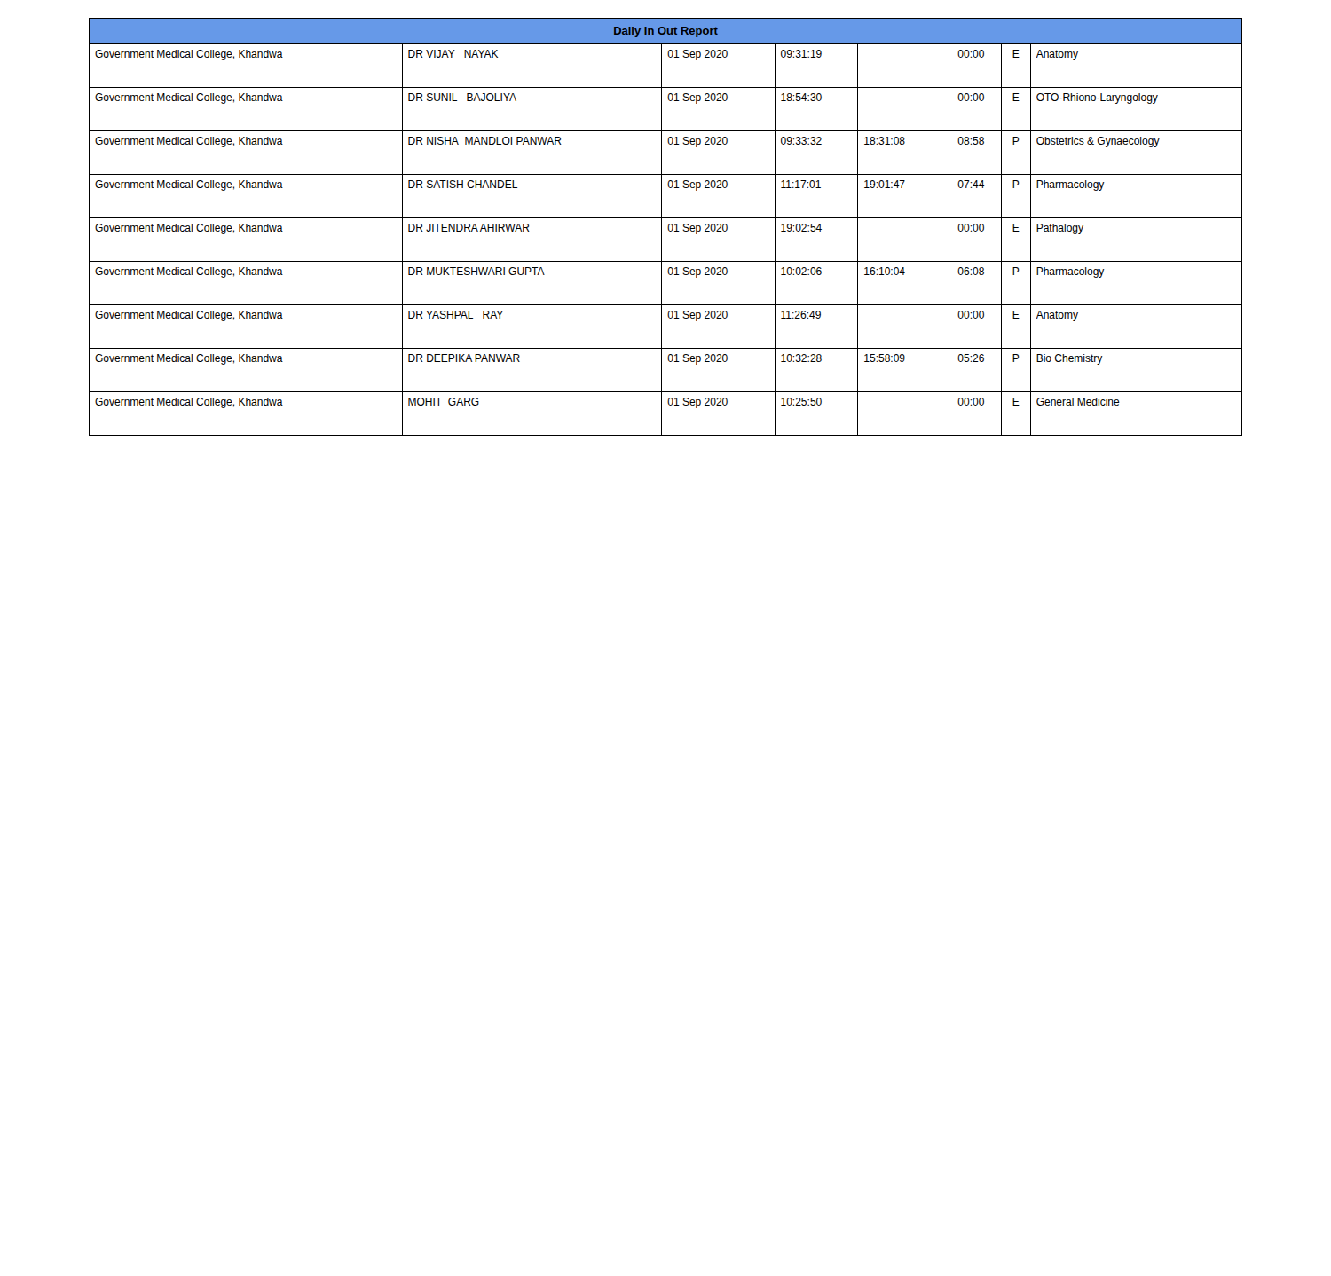Daily In Out Report
| Government Medical College, Khandwa | DR VIJAY NAYAK | 01 Sep 2020 | 09:31:19 | | 00:00 | E | Anatomy |
| Government Medical College, Khandwa | DR SUNIL BAJOLIYA | 01 Sep 2020 | 18:54:30 | | 00:00 | E | OTO-Rhiono-Laryngology |
| Government Medical College, Khandwa | DR NISHA MANDLOI PANWAR | 01 Sep 2020 | 09:33:32 | 18:31:08 | 08:58 | P | Obstetrics & Gynaecology |
| Government Medical College, Khandwa | DR SATISH CHANDEL | 01 Sep 2020 | 11:17:01 | 19:01:47 | 07:44 | P | Pharmacology |
| Government Medical College, Khandwa | DR JITENDRA AHIRWAR | 01 Sep 2020 | 19:02:54 | | 00:00 | E | Pathalogy |
| Government Medical College, Khandwa | DR MUKTESHWARI GUPTA | 01 Sep 2020 | 10:02:06 | 16:10:04 | 06:08 | P | Pharmacology |
| Government Medical College, Khandwa | DR YASHPAL RAY | 01 Sep 2020 | 11:26:49 | | 00:00 | E | Anatomy |
| Government Medical College, Khandwa | DR DEEPIKA PANWAR | 01 Sep 2020 | 10:32:28 | 15:58:09 | 05:26 | P | Bio Chemistry |
| Government Medical College, Khandwa | MOHIT GARG | 01 Sep 2020 | 10:25:50 | | 00:00 | E | General Medicine |